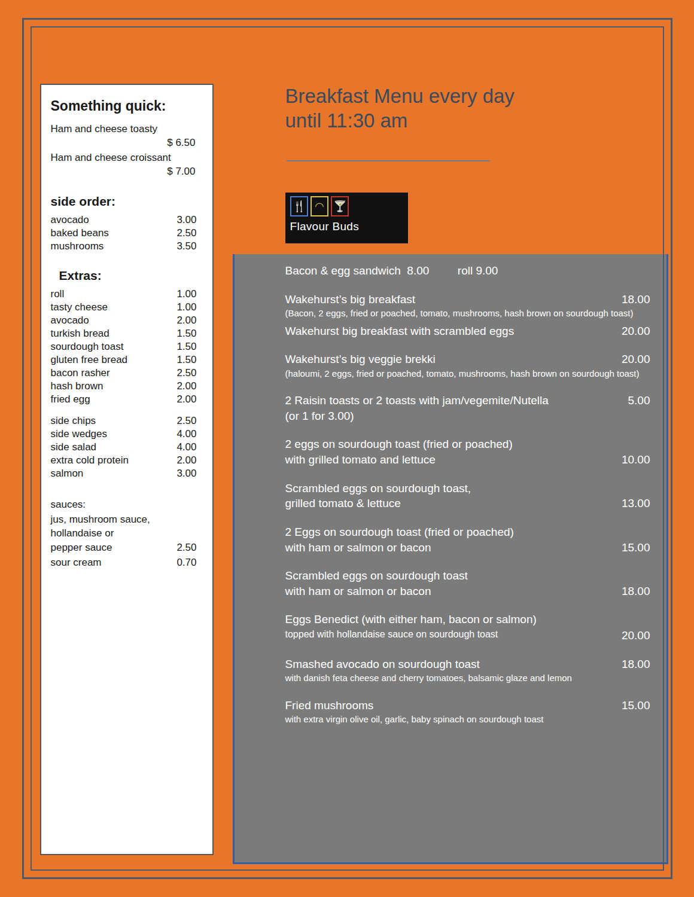Something quick:
Ham and cheese toasty $ 6.50
Ham and cheese croissant $ 7.00
side order:
| avocado | 3.00 |
| baked beans | 2.50 |
| mushrooms | 3.50 |
Extras:
| roll | 1.00 |
| tasty cheese | 1.00 |
| avocado | 2.00 |
| turkish bread | 1.50 |
| sourdough toast | 1.50 |
| gluten free bread | 1.50 |
| bacon rasher | 2.50 |
| hash brown | 2.00 |
| fried egg | 2.00 |
| side chips | 2.50 |
| side wedges | 4.00 |
| side salad | 4.00 |
| extra cold protein | 2.00 |
| salmon | 3.00 |
sauces:
jus, mushroom sauce,
hollandaise or
| pepper sauce | 2.50 |
| sour cream | 0.70 |
Breakfast Menu every day
until 11:30 am
🍴
◠
🍸
Flavour Buds
Bacon & egg sandwich 8.00 roll 9.00
18.00 Wakehurst’s big breakfast
(Bacon, 2 eggs, fried or poached, tomato, mushrooms, hash brown on sourdough toast)
20.00 Wakehurst big breakfast with scrambled eggs
20.00 Wakehurst’s big veggie brekki
(haloumi, 2 eggs, fried or poached, tomato, mushrooms, hash brown on sourdough toast)
5.002 Raisin toasts or 2 toasts with jam/vegemite/Nutella
(or 1 for 3.00)
2 eggs on sourdough toast (fried or poached)
10.00with grilled tomato and lettuce
Scrambled eggs on sourdough toast,
13.00grilled tomato & lettuce
2 Eggs on sourdough toast (fried or poached)
15.00with ham or salmon or bacon
Scrambled eggs on sourdough toast
18.00with ham or salmon or bacon
Eggs Benedict (with either ham, bacon or salmon)
20.00topped with hollandaise sauce on sourdough toast
18.00 Smashed avocado on sourdough toast
with danish feta cheese and cherry tomatoes, balsamic glaze and lemon
15.00 Fried mushrooms
with extra virgin olive oil, garlic, baby spinach on sourdough toast